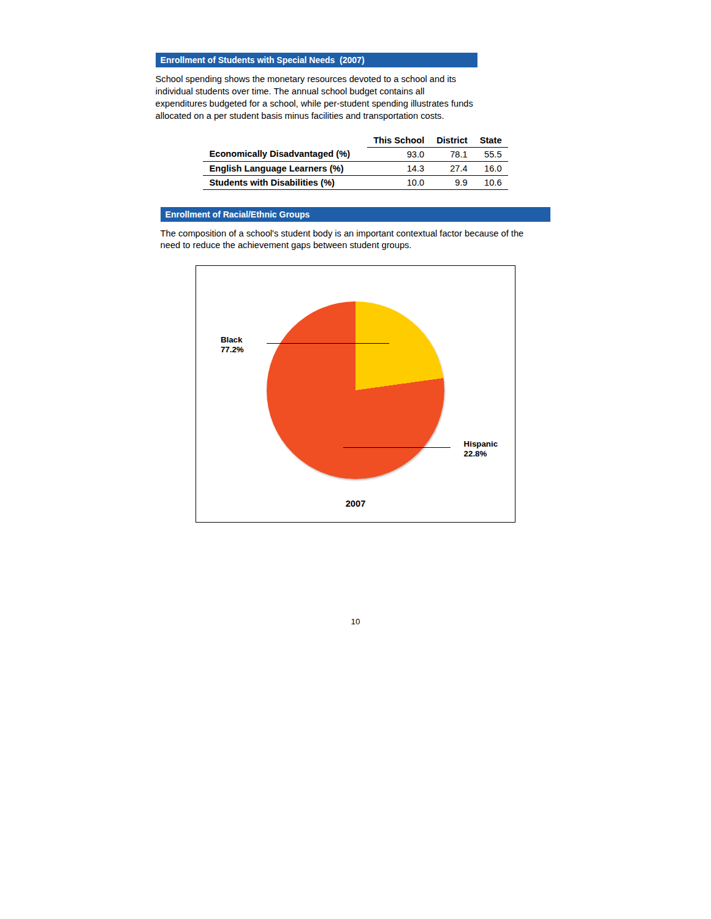Enrollment of Students with Special Needs (2007)
School spending shows the monetary resources devoted to a school and its individual students over time. The annual school budget contains all expenditures budgeted for a school, while per-student spending illustrates funds allocated on a per student basis minus facilities and transportation costs.
| | This School | District | State |
| --- | --- | --- | --- |
| Economically Disadvantaged (%) | 93.0 | 78.1 | 55.5 |
| English Language Learners (%) | 14.3 | 27.4 | 16.0 |
| Students with Disabilities (%) | 10.0 | 9.9 | 10.6 |
Enrollment of Racial/Ethnic Groups
The composition of a school's student body is an important contextual factor because of the need to reduce the achievement gaps between student groups.
Black
77.2%
Hispanic
22.8%
2007
10